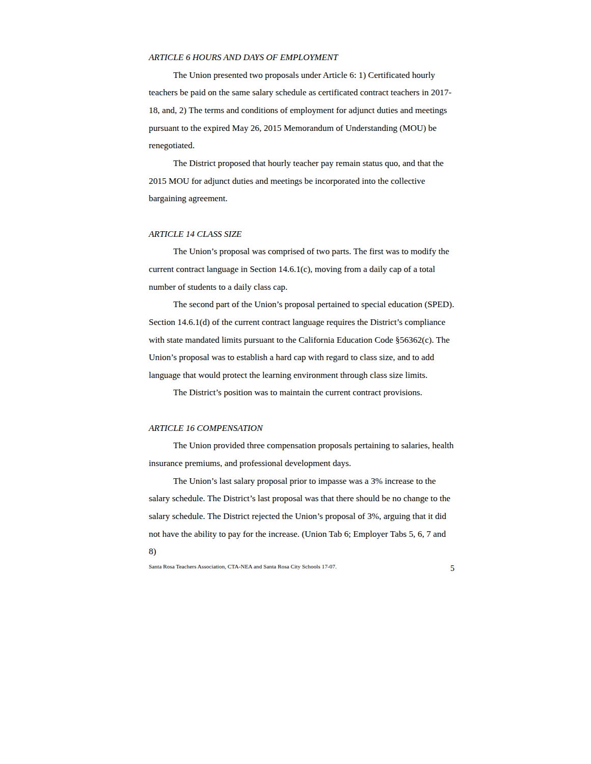ARTICLE 6 HOURS AND DAYS OF EMPLOYMENT
The Union presented two proposals under Article 6: 1) Certificated hourly teachers be paid on the same salary schedule as certificated contract teachers in 2017-18, and, 2) The terms and conditions of employment for adjunct duties and meetings pursuant to the expired May 26, 2015 Memorandum of Understanding (MOU) be renegotiated.
The District proposed that hourly teacher pay remain status quo, and that the 2015 MOU for adjunct duties and meetings be incorporated into the collective bargaining agreement.
ARTICLE 14 CLASS SIZE
The Union’s proposal was comprised of two parts. The first was to modify the current contract language in Section 14.6.1(c), moving from a daily cap of a total number of students to a daily class cap.
The second part of the Union’s proposal pertained to special education (SPED). Section 14.6.1(d) of the current contract language requires the District’s compliance with state mandated limits pursuant to the California Education Code §56362(c). The Union’s proposal was to establish a hard cap with regard to class size, and to add language that would protect the learning environment through class size limits.
The District’s position was to maintain the current contract provisions.
ARTICLE 16 COMPENSATION
The Union provided three compensation proposals pertaining to salaries, health insurance premiums, and professional development days.
The Union’s last salary proposal prior to impasse was a 3% increase to the salary schedule. The District’s last proposal was that there should be no change to the salary schedule. The District rejected the Union’s proposal of 3%, arguing that it did not have the ability to pay for the increase. (Union Tab 6; Employer Tabs 5, 6, 7 and 8)
5 Santa Rosa Teachers Association, CTA-NEA and Santa Rosa City Schools 17-07.